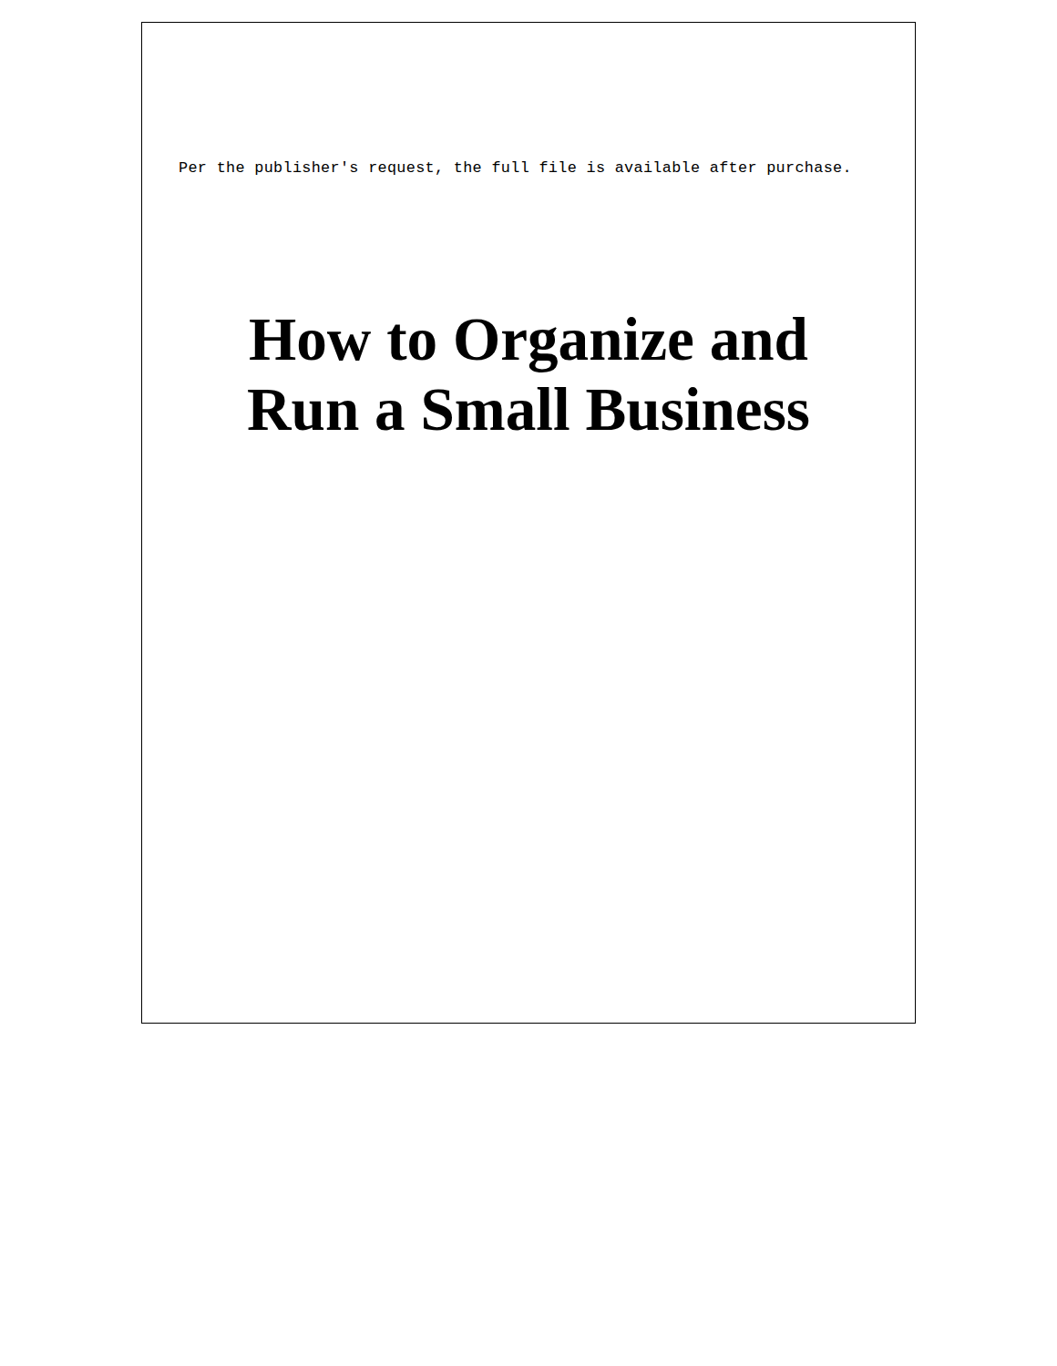Per the publisher's request, the full file is available after purchase.
How to Organize and Run a Small Business